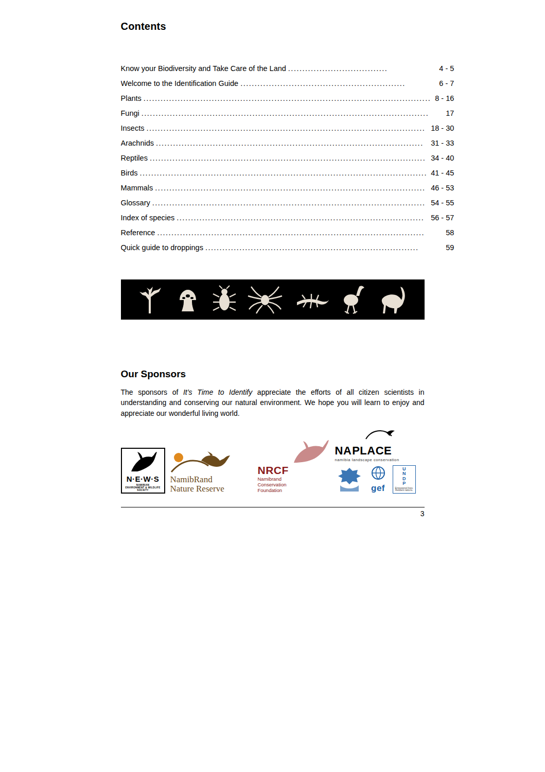Contents
| Know your Biodiversity and Take Care of the Land ................................... | 4 - 5 |
| Welcome to the Identification Guide .......................................................... | 6 - 7 |
| Plants ..................................................................................................... | 8 - 16 |
| Fungi ..................................................................................................... | 17 |
| Insects .................................................................................................. | 18 - 30 |
| Arachnids .............................................................................................. | 31 - 33 |
| Reptiles ................................................................................................. | 34 - 40 |
| Birds ..................................................................................................... | 41 - 45 |
| Mammals ............................................................................................... | 46 - 53 |
| Glossary ................................................................................................ | 54 - 55 |
| Index of species ....................................................................................... | 56 - 57 |
| Reference .............................................................................................. | 58 |
| Quick guide to droppings ........................................................................... | 59 |
Our Sponsors
The sponsors of It’s Time to Identify appreciate the efforts of all citizen scientists in understanding and conserving our natural environment. We hope you will learn to enjoy and appreciate our wonderful living world.
N·E·W·S
NAMIBIAN
ENVIRONMENT & WILDLIFE
SOCIETY
NamibRand
Nature Reserve
NRCF
Namibrand
Conservation
Foundation
NA  PLACE
namibia landscape conservation
gef
U
N
D
P
Empowered lives.
Resilient nations.
3